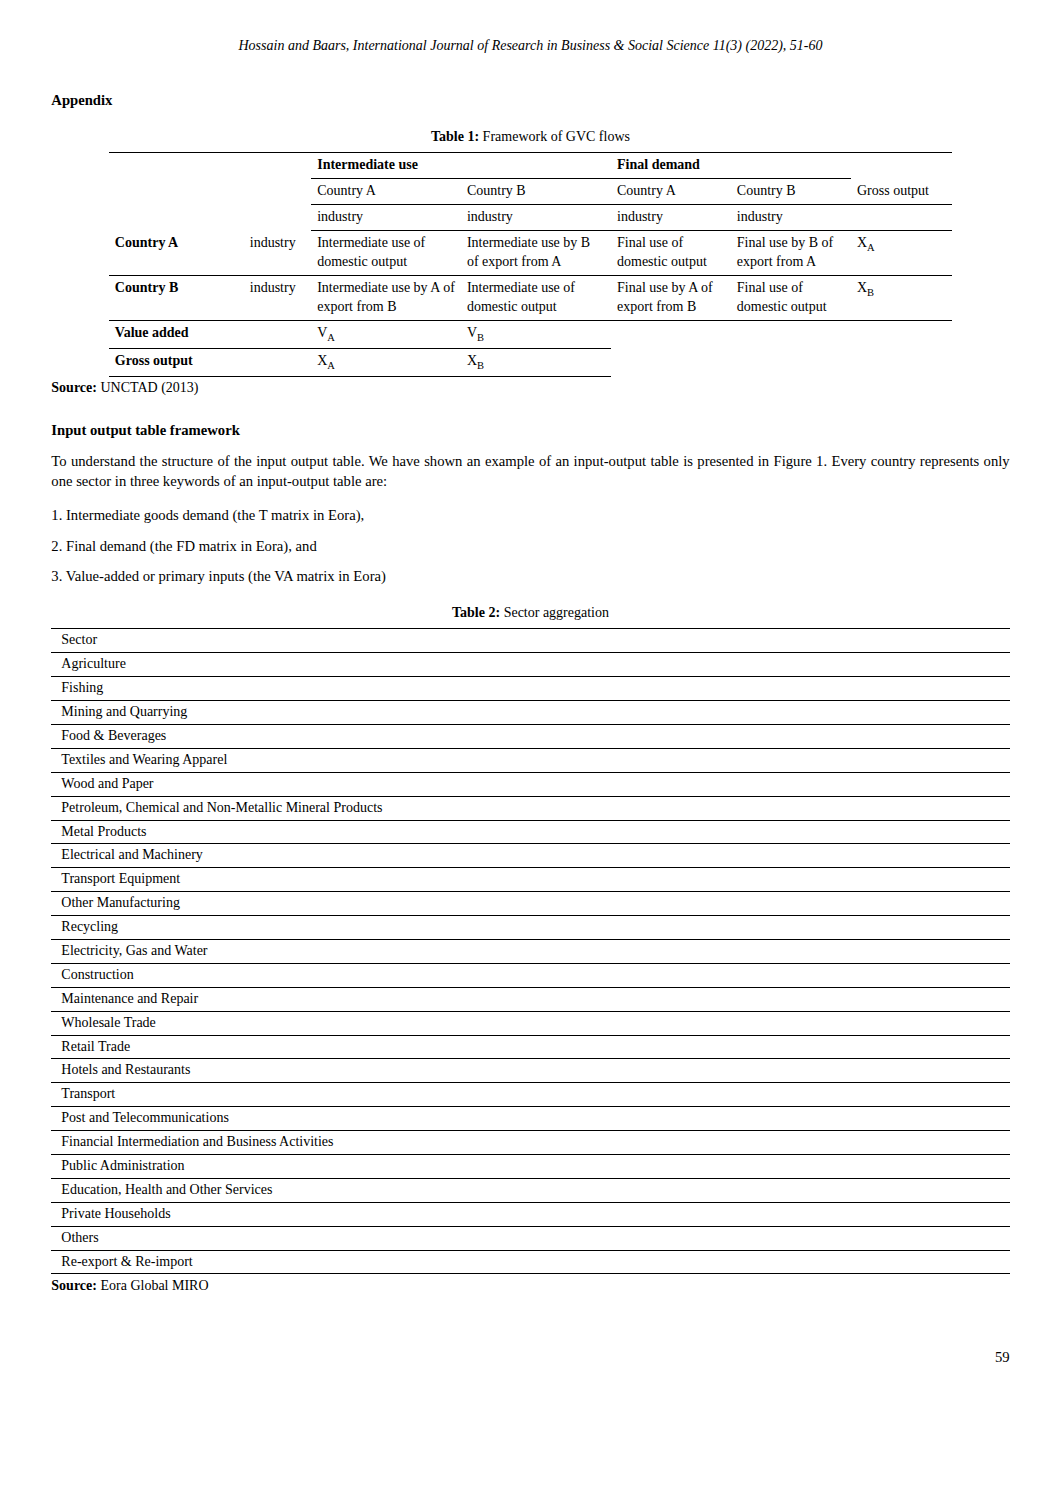Hossain and Baars, International Journal of Research in Business & Social Science 11(3) (2022), 51-60
Appendix
Table 1: Framework of GVC flows
| | | Intermediate use | Final demand | |
| | | Country A | Country B | Country A | Country B | Gross output |
| | | industry | industry | industry | industry | |
| Country A | industry | Intermediate use of domestic output | Intermediate use by B of export from A | Final use of domestic output | Final use by B of export from A | X A |
| Country B | industry | Intermediate use by A of export from B | Intermediate use of domestic output | Final use by A of export from B | Final use of domestic output | X B |
| Value added | | V A | V B | | | |
| Gross output | | X A | X B | | | |
Source: UNCTAD (2013)
Input output table framework
To understand the structure of the input output table. We have shown an example of an input-output table is presented in Figure 1. Every country represents only one sector in three keywords of an input-output table are:
1. Intermediate goods demand (the T matrix in Eora),
2. Final demand (the FD matrix in Eora), and
3. Value-added or primary inputs (the VA matrix in Eora)
Table 2: Sector aggregation
| Sector |
| Agriculture |
| Fishing |
| Mining and Quarrying |
| Food & Beverages |
| Textiles and Wearing Apparel |
| Wood and Paper |
| Petroleum, Chemical and Non-Metallic Mineral Products |
| Metal Products |
| Electrical and Machinery |
| Transport Equipment |
| Other Manufacturing |
| Recycling |
| Electricity, Gas and Water |
| Construction |
| Maintenance and Repair |
| Wholesale Trade |
| Retail Trade |
| Hotels and Restaurants |
| Transport |
| Post and Telecommunications |
| Financial Intermediation and Business Activities |
| Public Administration |
| Education, Health and Other Services |
| Private Households |
| Others |
| Re-export & Re-import |
Source: Eora Global MIRO
59